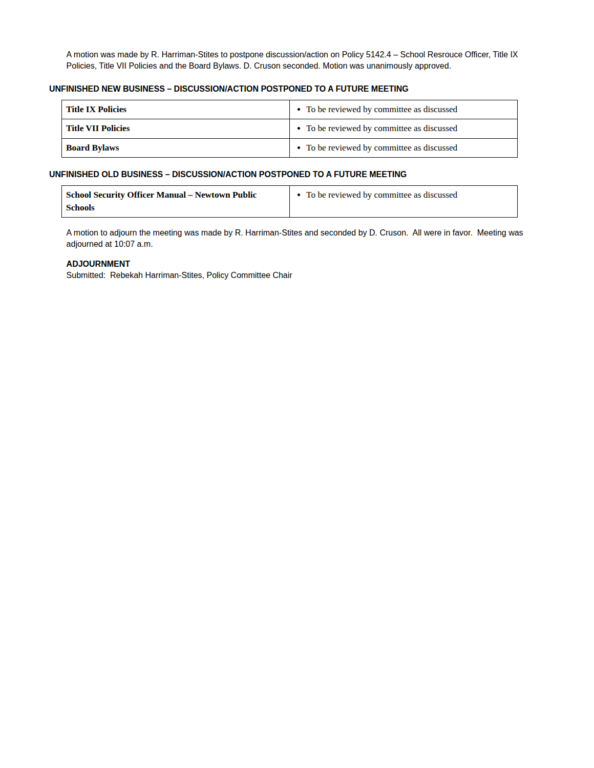A motion was made by R. Harriman-Stites to postpone discussion/action on Policy 5142.4 – School Resrouce Officer, Title IX Policies, Title VII Policies and the Board Bylaws. D. Cruson seconded. Motion was unanimously approved.
UNFINISHED NEW BUSINESS – DISCUSSION/ACTION POSTPONED TO A FUTURE MEETING
| Title IX Policies | To be reviewed by committee as discussed |
| Title VII Policies | To be reviewed by committee as discussed |
| Board Bylaws | To be reviewed by committee as discussed |
UNFINISHED OLD BUSINESS – DISCUSSION/ACTION POSTPONED TO A FUTURE MEETING
| School Security Officer Manual – Newtown Public Schools | To be reviewed by committee as discussed |
A motion to adjourn the meeting was made by R. Harriman-Stites and seconded by D. Cruson. All were in favor. Meeting was adjourned at 10:07 a.m.
ADJOURNMENT
Submitted: Rebekah Harriman-Stites, Policy Committee Chair